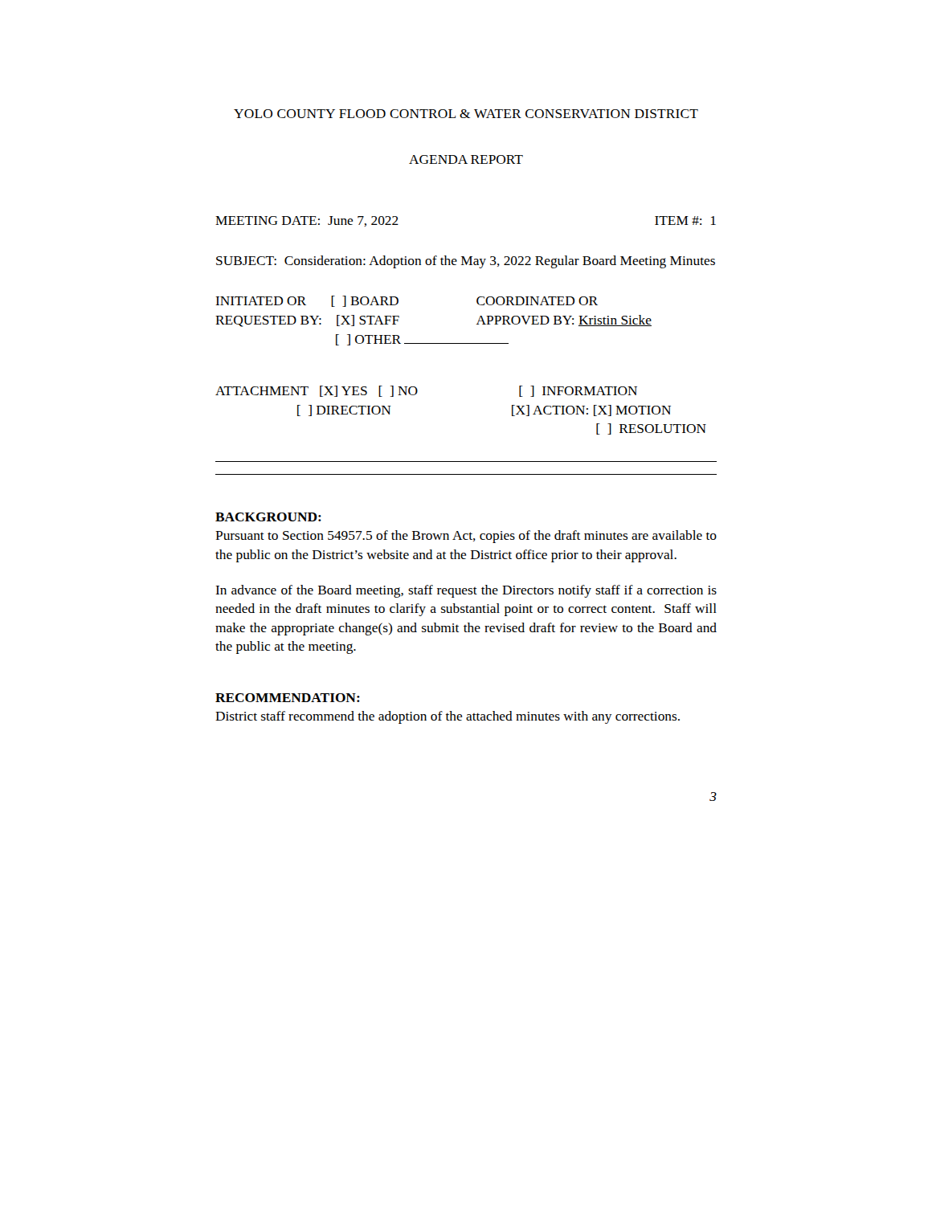YOLO COUNTY FLOOD CONTROL & WATER CONSERVATION DISTRICT
AGENDA REPORT
MEETING DATE: June 7, 2022
ITEM #: 1
SUBJECT: Consideration: Adoption of the May 3, 2022 Regular Board Meeting Minutes
INITIATED OR [ ] BOARD
REQUESTED BY: [X] STAFF
[ ] OTHER
COORDINATED OR
APPROVED BY: Kristin Sicke
ATTACHMENT [X] YES [ ] NO
[ ] DIRECTION
[ ] INFORMATION
[X] ACTION: [X] MOTION
[ ] RESOLUTION
BACKGROUND:
Pursuant to Section 54957.5 of the Brown Act, copies of the draft minutes are available to the public on the District’s website and at the District office prior to their approval.
In advance of the Board meeting, staff request the Directors notify staff if a correction is needed in the draft minutes to clarify a substantial point or to correct content. Staff will make the appropriate change(s) and submit the revised draft for review to the Board and the public at the meeting.
RECOMMENDATION:
District staff recommend the adoption of the attached minutes with any corrections.
3